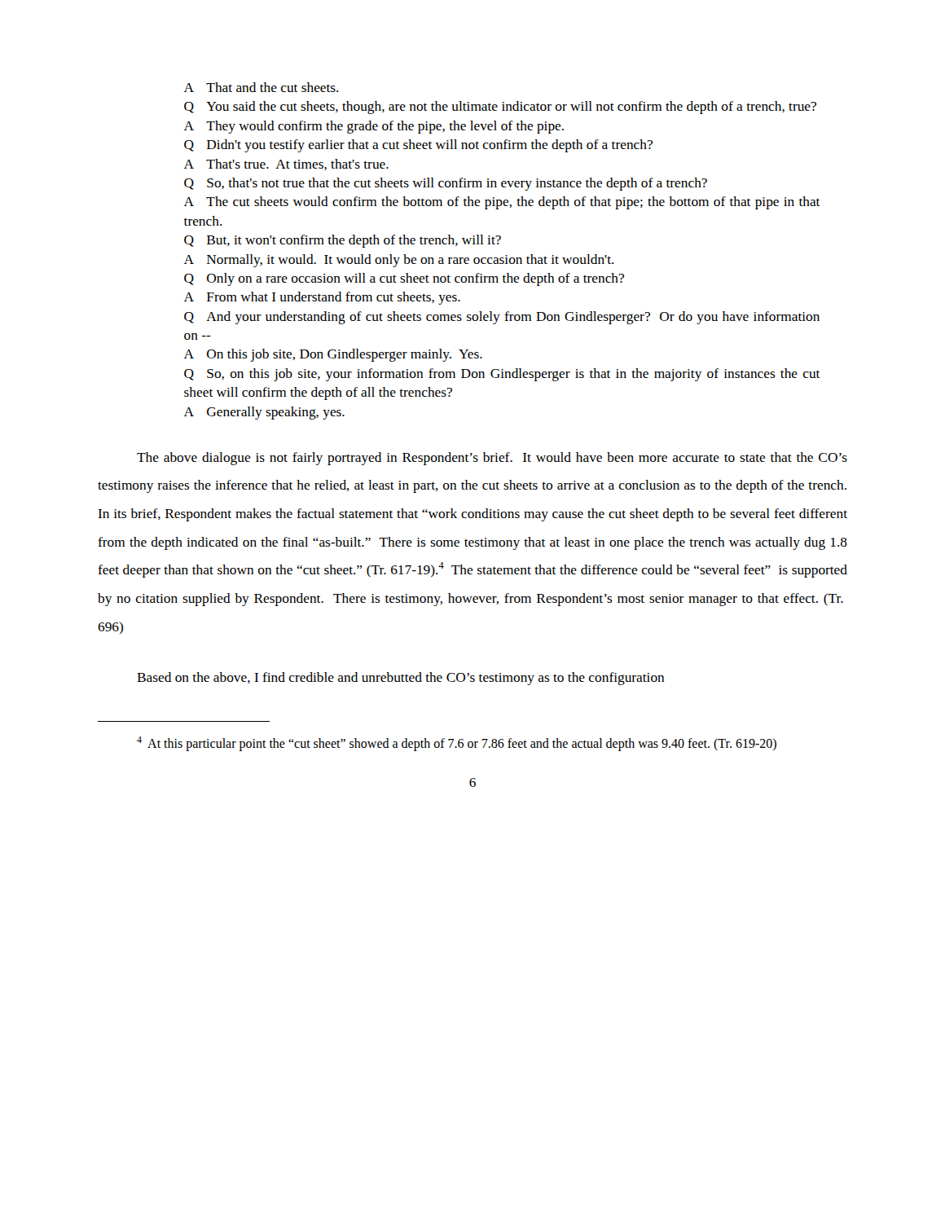AThat and the cut sheets.
QYou said the cut sheets, though, are not the ultimate indicator or will not confirm the depth of a trench, true?
AThey would confirm the grade of the pipe, the level of the pipe.
QDidn't you testify earlier that a cut sheet will not confirm the depth of a trench?
AThat's true. At times, that's true.
QSo, that's not true that the cut sheets will confirm in every instance the depth of a trench?
AThe cut sheets would confirm the bottom of the pipe, the depth of that pipe; the bottom of that pipe in that trench.
QBut, it won't confirm the depth of the trench, will it?
ANormally, it would. It would only be on a rare occasion that it wouldn't.
QOnly on a rare occasion will a cut sheet not confirm the depth of a trench?
AFrom what I understand from cut sheets, yes.
QAnd your understanding of cut sheets comes solely from Don Gindlesperger? Or do you have information on --
AOn this job site, Don Gindlesperger mainly. Yes.
QSo, on this job site, your information from Don Gindlesperger is that in the majority of instances the cut sheet will confirm the depth of all the trenches?
AGenerally speaking, yes.
The above dialogue is not fairly portrayed in Respondent’s brief. It would have been more accurate to state that the CO’s testimony raises the inference that he relied, at least in part, on the cut sheets to arrive at a conclusion as to the depth of the trench. In its brief, Respondent makes the factual statement that “work conditions may cause the cut sheet depth to be several feet different from the depth indicated on the final “as-built.” There is some testimony that at least in one place the trench was actually dug 1.8 feet deeper than that shown on the “cut sheet.” (Tr. 617-19).4 The statement that the difference could be “several feet” is supported by no citation supplied by Respondent. There is testimony, however, from Respondent’s most senior manager to that effect. (Tr. 696)
Based on the above, I find credible and unrebutted the CO’s testimony as to the configuration
4 At this particular point the “cut sheet” showed a depth of 7.6 or 7.86 feet and the actual depth was 9.40 feet. (Tr. 619-20)
6